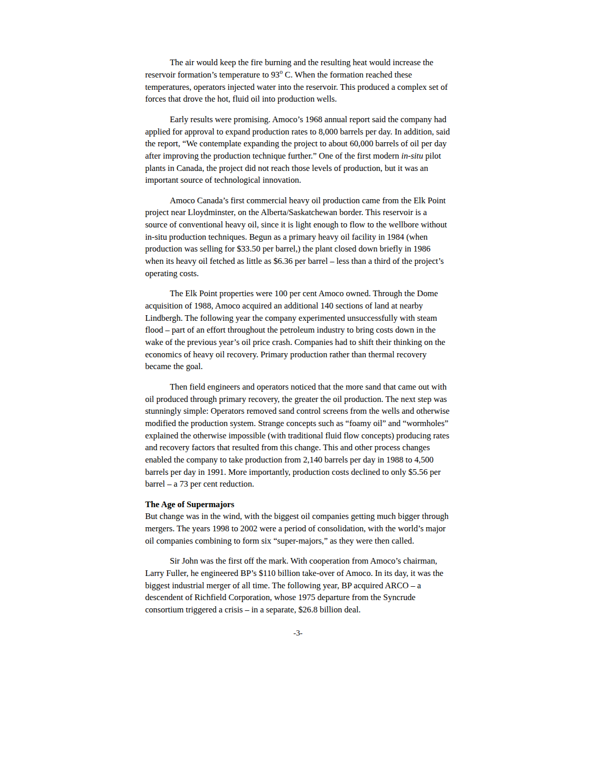The air would keep the fire burning and the resulting heat would increase the reservoir formation’s temperature to 93o C. When the formation reached these temperatures, operators injected water into the reservoir. This produced a complex set of forces that drove the hot, fluid oil into production wells.
Early results were promising. Amoco’s 1968 annual report said the company had applied for approval to expand production rates to 8,000 barrels per day. In addition, said the report, “We contemplate expanding the project to about 60,000 barrels of oil per day after improving the production technique further.” One of the first modern in-situ pilot plants in Canada, the project did not reach those levels of production, but it was an important source of technological innovation.
Amoco Canada’s first commercial heavy oil production came from the Elk Point project near Lloydminster, on the Alberta/Saskatchewan border. This reservoir is a source of conventional heavy oil, since it is light enough to flow to the wellbore without in-situ production techniques. Begun as a primary heavy oil facility in 1984 (when production was selling for $33.50 per barrel,) the plant closed down briefly in 1986 when its heavy oil fetched as little as $6.36 per barrel – less than a third of the project’s operating costs.
The Elk Point properties were 100 per cent Amoco owned. Through the Dome acquisition of 1988, Amoco acquired an additional 140 sections of land at nearby Lindbergh. The following year the company experimented unsuccessfully with steam flood – part of an effort throughout the petroleum industry to bring costs down in the wake of the previous year’s oil price crash. Companies had to shift their thinking on the economics of heavy oil recovery. Primary production rather than thermal recovery became the goal.
Then field engineers and operators noticed that the more sand that came out with oil produced through primary recovery, the greater the oil production. The next step was stunningly simple: Operators removed sand control screens from the wells and otherwise modified the production system. Strange concepts such as “foamy oil” and “wormholes” explained the otherwise impossible (with traditional fluid flow concepts) producing rates and recovery factors that resulted from this change. This and other process changes enabled the company to take production from 2,140 barrels per day in 1988 to 4,500 barrels per day in 1991. More importantly, production costs declined to only $5.56 per barrel – a 73 per cent reduction.
The Age of Supermajors
But change was in the wind, with the biggest oil companies getting much bigger through mergers. The years 1998 to 2002 were a period of consolidation, with the world’s major oil companies combining to form six “super-majors,” as they were then called.
Sir John was the first off the mark. With cooperation from Amoco’s chairman, Larry Fuller, he engineered BP’s $110 billion take-over of Amoco. In its day, it was the biggest industrial merger of all time. The following year, BP acquired ARCO – a descendent of Richfield Corporation, whose 1975 departure from the Syncrude consortium triggered a crisis – in a separate, $26.8 billion deal.
-3-